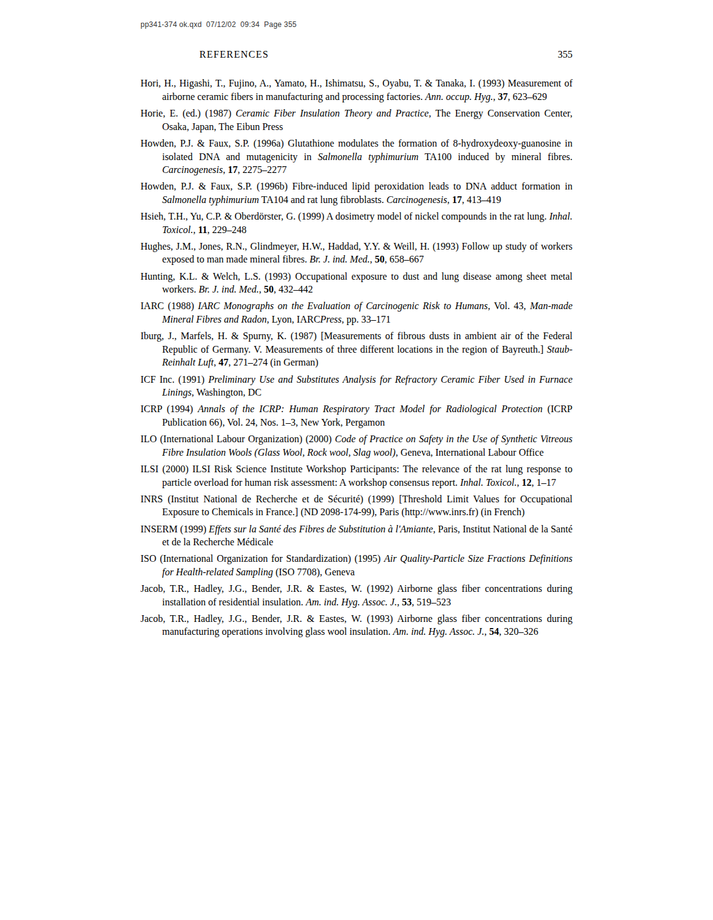pp341-374 ok.qxd 07/12/02 09:34 Page 355
REFERENCES 355
Hori, H., Higashi, T., Fujino, A., Yamato, H., Ishimatsu, S., Oyabu, T. & Tanaka, I. (1993) Measurement of airborne ceramic fibers in manufacturing and processing factories. Ann. occup. Hyg., 37, 623–629
Horie, E. (ed.) (1987) Ceramic Fiber Insulation Theory and Practice, The Energy Conservation Center, Osaka, Japan, The Eibun Press
Howden, P.J. & Faux, S.P. (1996a) Glutathione modulates the formation of 8-hydroxydeoxy-guanosine in isolated DNA and mutagenicity in Salmonella typhimurium TA100 induced by mineral fibres. Carcinogenesis, 17, 2275–2277
Howden, P.J. & Faux, S.P. (1996b) Fibre-induced lipid peroxidation leads to DNA adduct formation in Salmonella typhimurium TA104 and rat lung fibroblasts. Carcinogenesis, 17, 413–419
Hsieh, T.H., Yu, C.P. & Oberdörster, G. (1999) A dosimetry model of nickel compounds in the rat lung. Inhal. Toxicol., 11, 229–248
Hughes, J.M., Jones, R.N., Glindmeyer, H.W., Haddad, Y.Y. & Weill, H. (1993) Follow up study of workers exposed to man made mineral fibres. Br. J. ind. Med., 50, 658–667
Hunting, K.L. & Welch, L.S. (1993) Occupational exposure to dust and lung disease among sheet metal workers. Br. J. ind. Med., 50, 432–442
IARC (1988) IARC Monographs on the Evaluation of Carcinogenic Risk to Humans, Vol. 43, Man-made Mineral Fibres and Radon, Lyon, IARCPress, pp. 33–171
Iburg, J., Marfels, H. & Spurny, K. (1987) [Measurements of fibrous dusts in ambient air of the Federal Republic of Germany. V. Measurements of three different locations in the region of Bayreuth.] Staub-Reinhalt Luft, 47, 271–274 (in German)
ICF Inc. (1991) Preliminary Use and Substitutes Analysis for Refractory Ceramic Fiber Used in Furnace Linings, Washington, DC
ICRP (1994) Annals of the ICRP: Human Respiratory Tract Model for Radiological Protection (ICRP Publication 66), Vol. 24, Nos. 1–3, New York, Pergamon
ILO (International Labour Organization) (2000) Code of Practice on Safety in the Use of Synthetic Vitreous Fibre Insulation Wools (Glass Wool, Rock wool, Slag wool), Geneva, International Labour Office
ILSI (2000) ILSI Risk Science Institute Workshop Participants: The relevance of the rat lung response to particle overload for human risk assessment: A workshop consensus report. Inhal. Toxicol., 12, 1–17
INRS (Institut National de Recherche et de Sécurité) (1999) [Threshold Limit Values for Occupational Exposure to Chemicals in France.] (ND 2098-174-99), Paris (http://www.inrs.fr) (in French)
INSERM (1999) Effets sur la Santé des Fibres de Substitution à l'Amiante, Paris, Institut National de la Santé et de la Recherche Médicale
ISO (International Organization for Standardization) (1995) Air Quality-Particle Size Fractions Definitions for Health-related Sampling (ISO 7708), Geneva
Jacob, T.R., Hadley, J.G., Bender, J.R. & Eastes, W. (1992) Airborne glass fiber concentrations during installation of residential insulation. Am. ind. Hyg. Assoc. J., 53, 519–523
Jacob, T.R., Hadley, J.G., Bender, J.R. & Eastes, W. (1993) Airborne glass fiber concentrations during manufacturing operations involving glass wool insulation. Am. ind. Hyg. Assoc. J., 54, 320–326